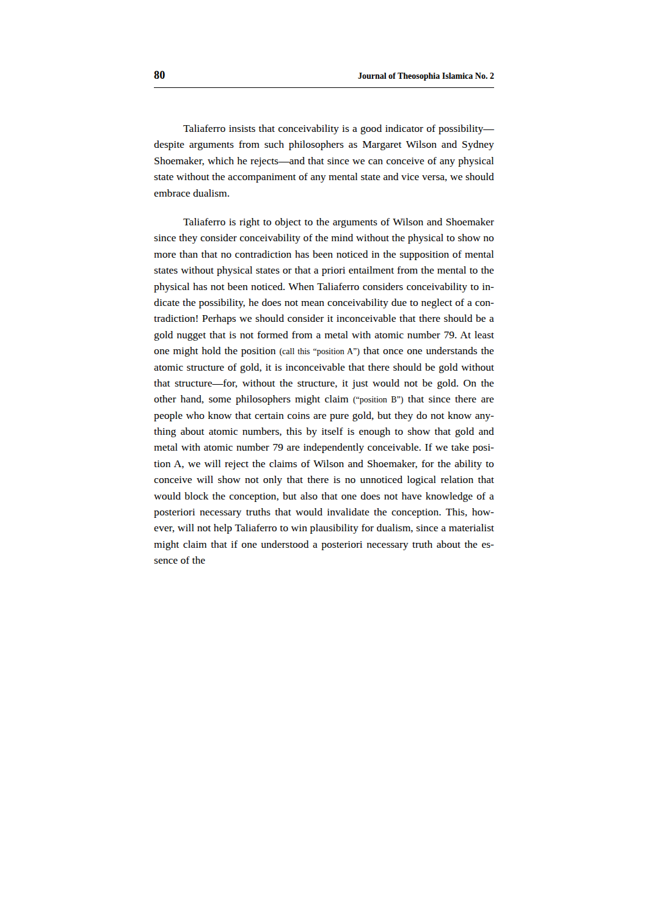80 Journal of Theosophia Islamica No. 2
Taliaferro insists that conceivability is a good indicator of possibility—despite arguments from such philosophers as Margaret Wilson and Sydney Shoemaker, which he rejects—and that since we can conceive of any physical state without the accompaniment of any mental state and vice versa, we should embrace dualism.
Taliaferro is right to object to the arguments of Wilson and Shoemaker since they consider conceivability of the mind without the physical to show no more than that no contradiction has been noticed in the supposition of mental states without physical states or that a priori entailment from the mental to the physical has not been noticed. When Taliaferro considers conceivability to indicate the possibility, he does not mean conceivability due to neglect of a contradiction! Perhaps we should consider it inconceivable that there should be a gold nugget that is not formed from a metal with atomic number 79. At least one might hold the position (call this “position A”) that once one understands the atomic structure of gold, it is inconceivable that there should be gold without that structure—for, without the structure, it just would not be gold. On the other hand, some philosophers might claim (“position B”) that since there are people who know that certain coins are pure gold, but they do not know anything about atomic numbers, this by itself is enough to show that gold and metal with atomic number 79 are independently conceivable. If we take position A, we will reject the claims of Wilson and Shoemaker, for the ability to conceive will show not only that there is no unnoticed logical relation that would block the conception, but also that one does not have knowledge of a posteriori necessary truths that would invalidate the conception. This, however, will not help Taliaferro to win plausibility for dualism, since a materialist might claim that if one understood a posteriori necessary truth about the essence of the